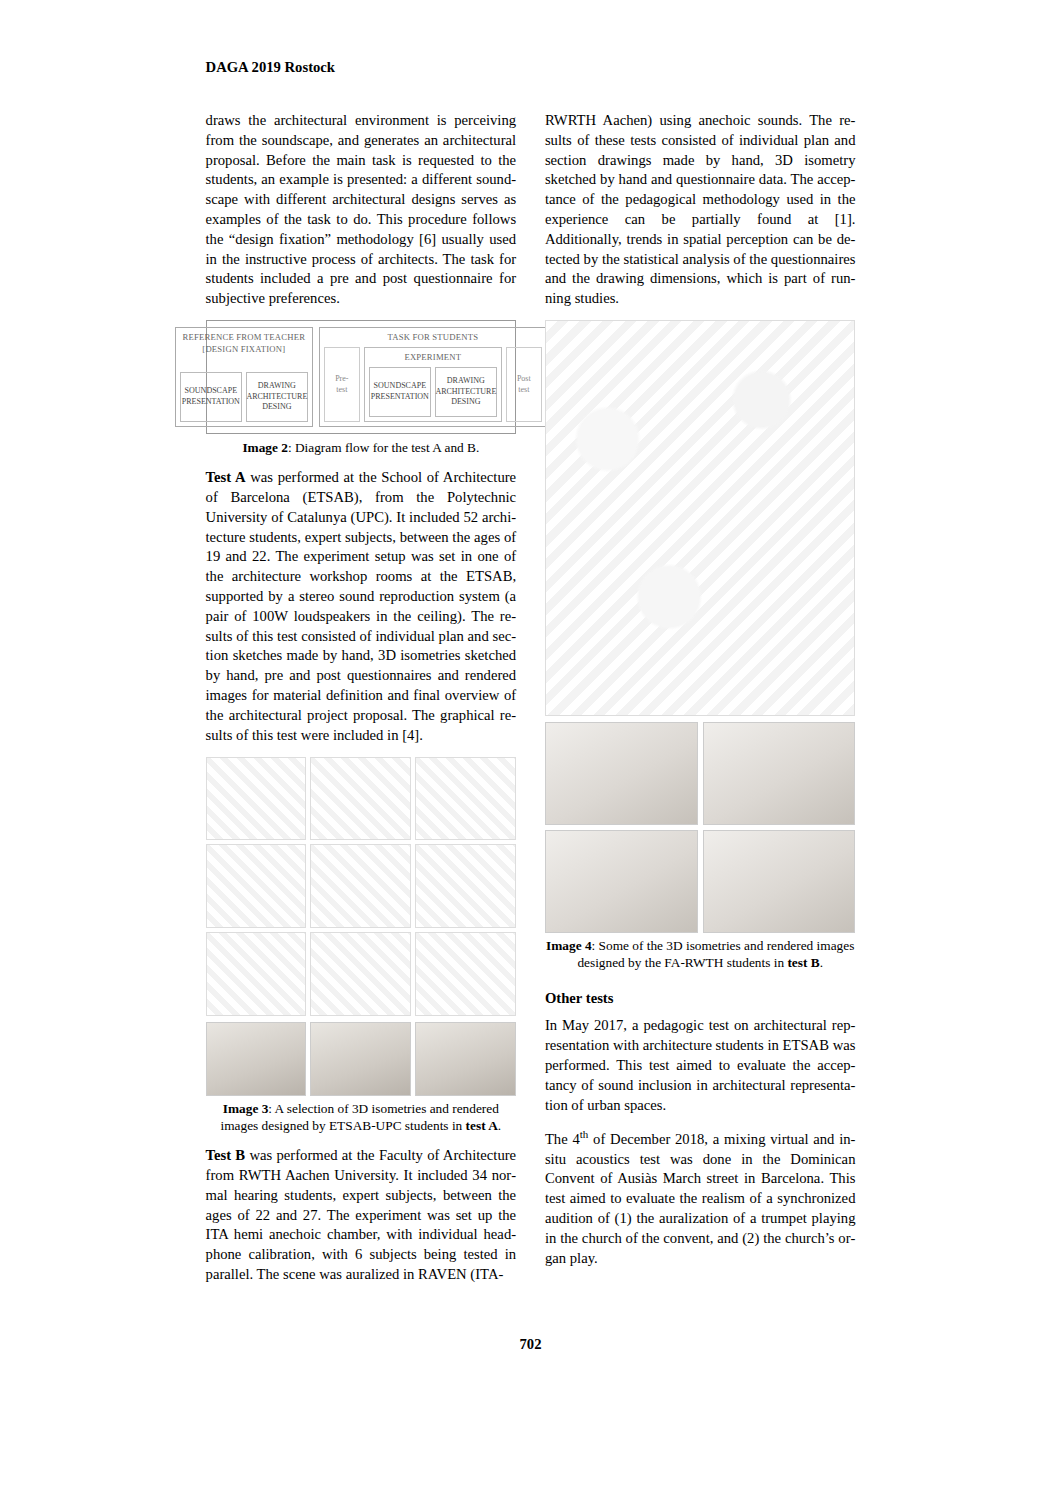DAGA 2019 Rostock
draws the architectural environment is perceiving from the soundscape, and generates an architectural proposal. Before the main task is requested to the students, an example is presented: a different soundscape with different architectural designs serves as examples of the task to do. This procedure follows the “design fixation” methodology [6] usually used in the instructive process of architects. The task for students included a pre and post questionnaire for subjective preferences.
Reference from teacher
[design fixation]
Soundscape presentation
Drawing architecture desing
Task for students
Pre-
test
Experiment
Soundscape presentation
Drawing architecture desing
Post
test
Image 2: Diagram flow for the test A and B.
Test A was performed at the School of Architecture of Barcelona (ETSAB), from the Polytechnic University of Catalunya (UPC). It included 52 architecture students, expert subjects, between the ages of 19 and 22. The experiment setup was set in one of the architecture workshop rooms at the ETSAB, supported by a stereo sound reproduction system (a pair of 100W loudspeakers in the ceiling). The results of this test consisted of individual plan and section sketches made by hand, 3D isometries sketched by hand, pre and post questionnaires and rendered images for material definition and final overview of the architectural project proposal. The graphical results of this test were included in [4].
Image 3: A selection of 3D isometries and rendered images designed by ETSAB-UPC students in test A.
Test B was performed at the Faculty of Architecture from RWTH Aachen University. It included 34 normal hearing students, expert subjects, between the ages of 22 and 27. The experiment was set up the ITA hemi anechoic chamber, with individual headphone calibration, with 6 subjects being tested in parallel. The scene was auralized in RAVEN (ITA-
RWRTH Aachen) using anechoic sounds. The results of these tests consisted of individual plan and section drawings made by hand, 3D isometry sketched by hand and questionnaire data. The acceptance of the pedagogical methodology used in the experience can be partially found at [1]. Additionally, trends in spatial perception can be detected by the statistical analysis of the questionnaires and the drawing dimensions, which is part of running studies.
Image 4: Some of the 3D isometries and rendered images designed by the FA-RWTH students in test B.
Other tests
In May 2017, a pedagogic test on architectural representation with architecture students in ETSAB was performed. This test aimed to evaluate the acceptancy of sound inclusion in architectural representation of urban spaces.
The 4th of December 2018, a mixing virtual and in-situ acoustics test was done in the Dominican Convent of Ausiàs March street in Barcelona. This test aimed to evaluate the realism of a synchronized audition of (1) the auralization of a trumpet playing in the church of the convent, and (2) the church’s organ play.
702